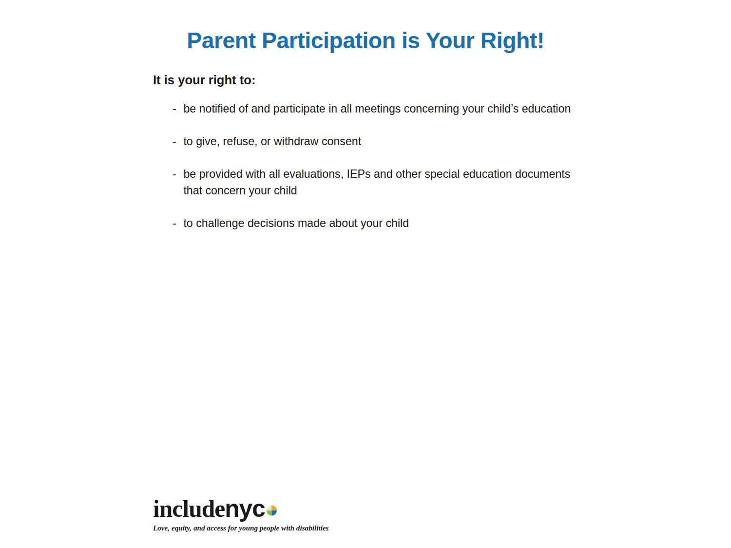Parent Participation is Your Right!
It is your right to:
be notified of and participate in all meetings concerning your child’s education
to give, refuse, or withdraw consent
be provided with all evaluations, IEPs and other special education documents that concern your child
to challenge decisions made about your child
includenyc
Love, equity, and access for young people with disabilities